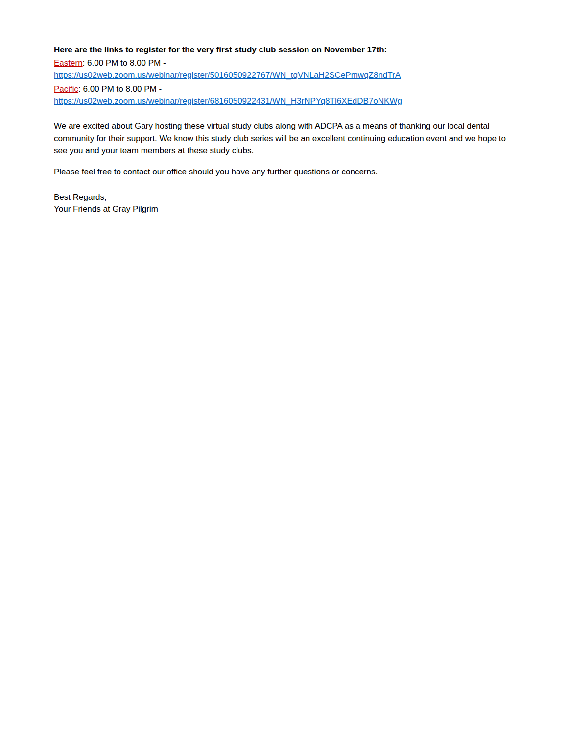Here are the links to register for the very first study club session on November 17th:
Eastern: 6.00 PM to 8.00 PM -
https://us02web.zoom.us/webinar/register/5016050922767/WN_tqVNLaH2SCePmwqZ8ndTrA
Pacific: 6.00 PM to 8.00 PM -
https://us02web.zoom.us/webinar/register/6816050922431/WN_H3rNPYq8Tl6XEdDB7oNKWg
We are excited about Gary hosting these virtual study clubs along with ADCPA as a means of thanking our local dental community for their support. We know this study club series will be an excellent continuing education event and we hope to see you and your team members at these study clubs.
Please feel free to contact our office should you have any further questions or concerns.
Best Regards,
Your Friends at Gray Pilgrim